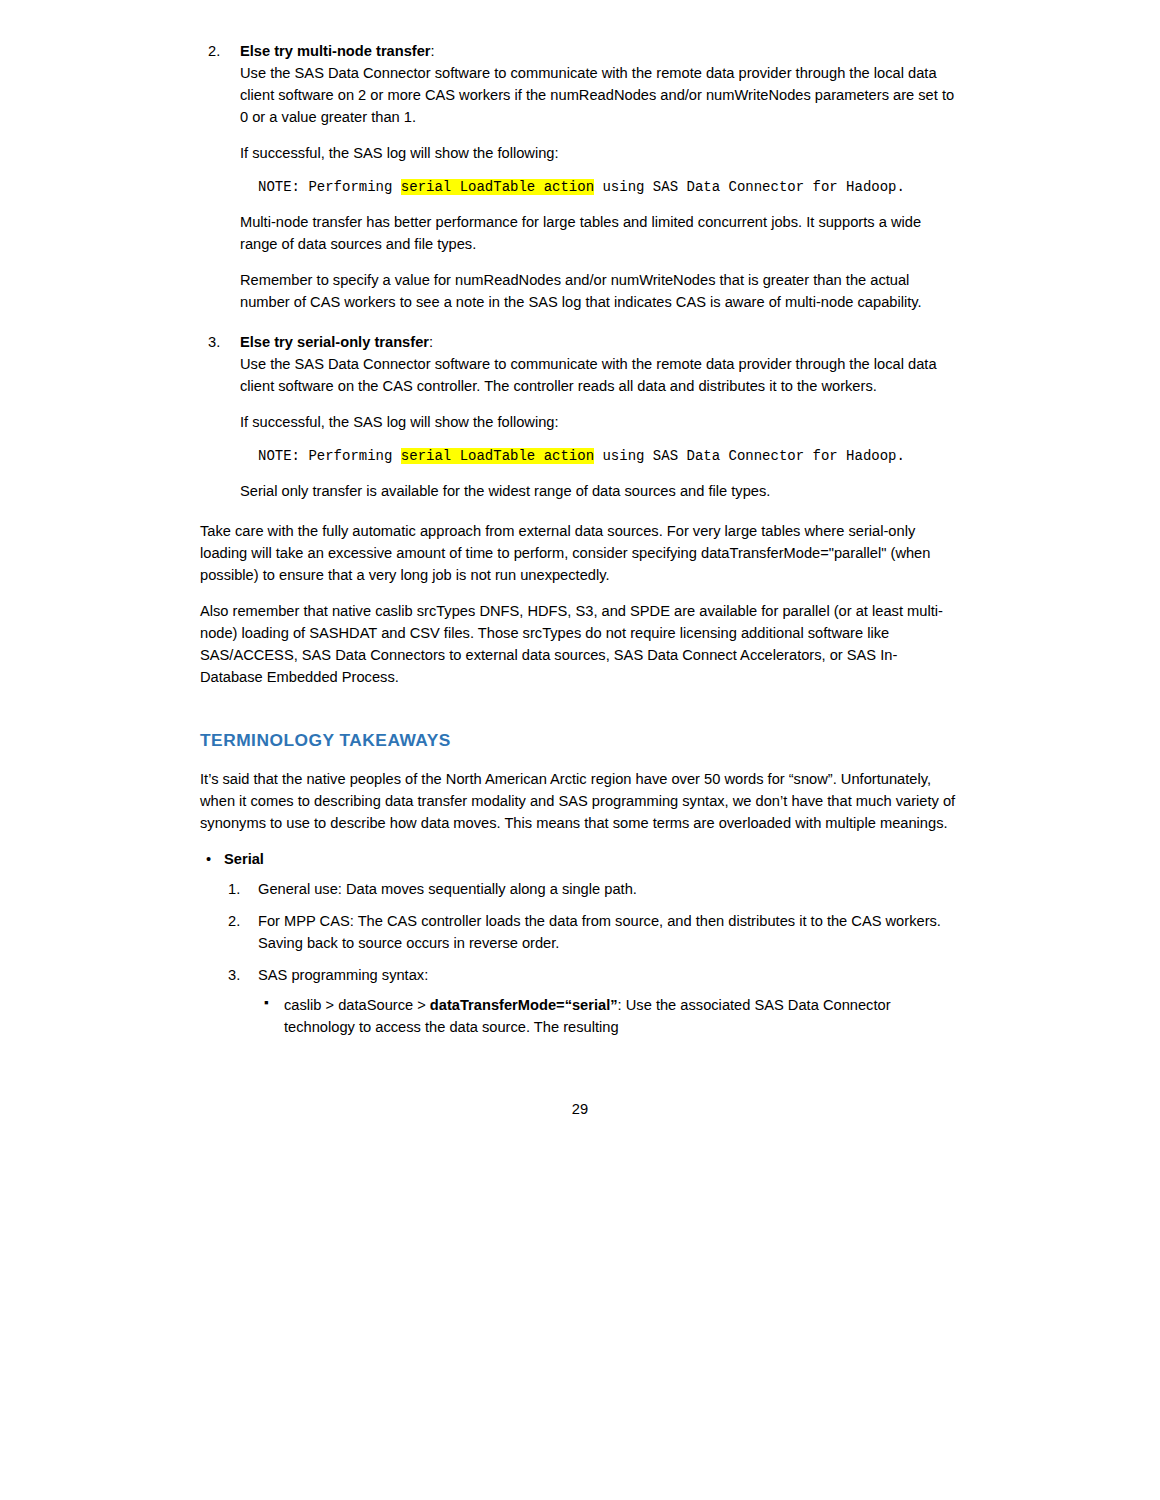2.
Else try multi-node transfer:
Use the SAS Data Connector software to communicate with the remote data provider through the local data client software on 2 or more CAS workers if the numReadNodes and/or numWriteNodes parameters are set to 0 or a value greater than 1.
If successful, the SAS log will show the following:
NOTE: Performing serial LoadTable action using SAS Data Connector for Hadoop.
Multi-node transfer has better performance for large tables and limited concurrent jobs. It supports a wide range of data sources and file types.
Remember to specify a value for numReadNodes and/or numWriteNodes that is greater than the actual number of CAS workers to see a note in the SAS log that indicates CAS is aware of multi-node capability.
3.
Else try serial-only transfer:
Use the SAS Data Connector software to communicate with the remote data provider through the local data client software on the CAS controller. The controller reads all data and distributes it to the workers.
If successful, the SAS log will show the following:
NOTE: Performing serial LoadTable action using SAS Data Connector for Hadoop.
Serial only transfer is available for the widest range of data sources and file types.
Take care with the fully automatic approach from external data sources. For very large tables where serial-only loading will take an excessive amount of time to perform, consider specifying dataTransferMode="parallel" (when possible) to ensure that a very long job is not run unexpectedly.
Also remember that native caslib srcTypes DNFS, HDFS, S3, and SPDE are available for parallel (or at least multi-node) loading of SASHDAT and CSV files. Those srcTypes do not require licensing additional software like SAS/ACCESS, SAS Data Connectors to external data sources, SAS Data Connect Accelerators, or SAS In-Database Embedded Process.
TERMINOLOGY TAKEAWAYS
It’s said that the native peoples of the North American Arctic region have over 50 words for “snow”. Unfortunately, when it comes to describing data transfer modality and SAS programming syntax, we don’t have that much variety of synonyms to use to describe how data moves. This means that some terms are overloaded with multiple meanings.
Serial
1. General use: Data moves sequentially along a single path.
2. For MPP CAS: The CAS controller loads the data from source, and then distributes it to the CAS workers. Saving back to source occurs in reverse order.
3. SAS programming syntax:
caslib > dataSource > dataTransferMode=“serial”: Use the associated SAS Data Connector technology to access the data source. The resulting
29